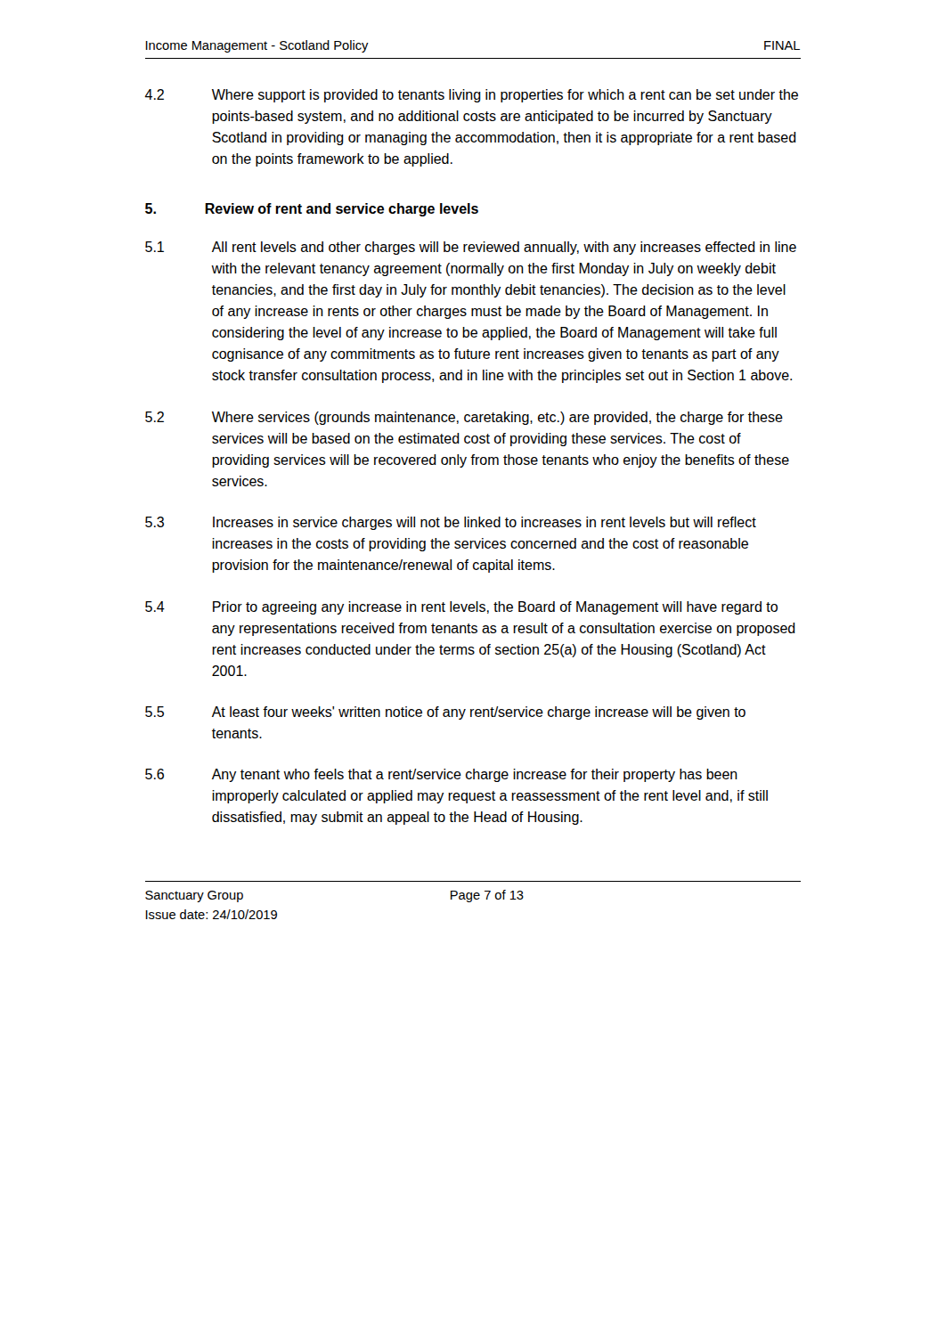Income Management - Scotland Policy
FINAL
4.2
Where support is provided to tenants living in properties for which a rent can be set under the points-based system, and no additional costs are anticipated to be incurred by Sanctuary Scotland in providing or managing the accommodation, then it is appropriate for a rent based on the points framework to be applied.
5.
Review of rent and service charge levels
5.1
All rent levels and other charges will be reviewed annually, with any increases effected in line with the relevant tenancy agreement (normally on the first Monday in July on weekly debit tenancies, and the first day in July for monthly debit tenancies). The decision as to the level of any increase in rents or other charges must be made by the Board of Management. In considering the level of any increase to be applied, the Board of Management will take full cognisance of any commitments as to future rent increases given to tenants as part of any stock transfer consultation process, and in line with the principles set out in Section 1 above.
5.2
Where services (grounds maintenance, caretaking, etc.) are provided, the charge for these services will be based on the estimated cost of providing these services. The cost of providing services will be recovered only from those tenants who enjoy the benefits of these services.
5.3
Increases in service charges will not be linked to increases in rent levels but will reflect increases in the costs of providing the services concerned and the cost of reasonable provision for the maintenance/renewal of capital items.
5.4
Prior to agreeing any increase in rent levels, the Board of Management will have regard to any representations received from tenants as a result of a consultation exercise on proposed rent increases conducted under the terms of section 25(a) of the Housing (Scotland) Act 2001.
5.5
At least four weeks' written notice of any rent/service charge increase will be given to tenants.
5.6
Any tenant who feels that a rent/service charge increase for their property has been improperly calculated or applied may request a reassessment of the rent level and, if still dissatisfied, may submit an appeal to the Head of Housing.
Sanctuary Group
Issue date: 24/10/2019
Page 7 of 13